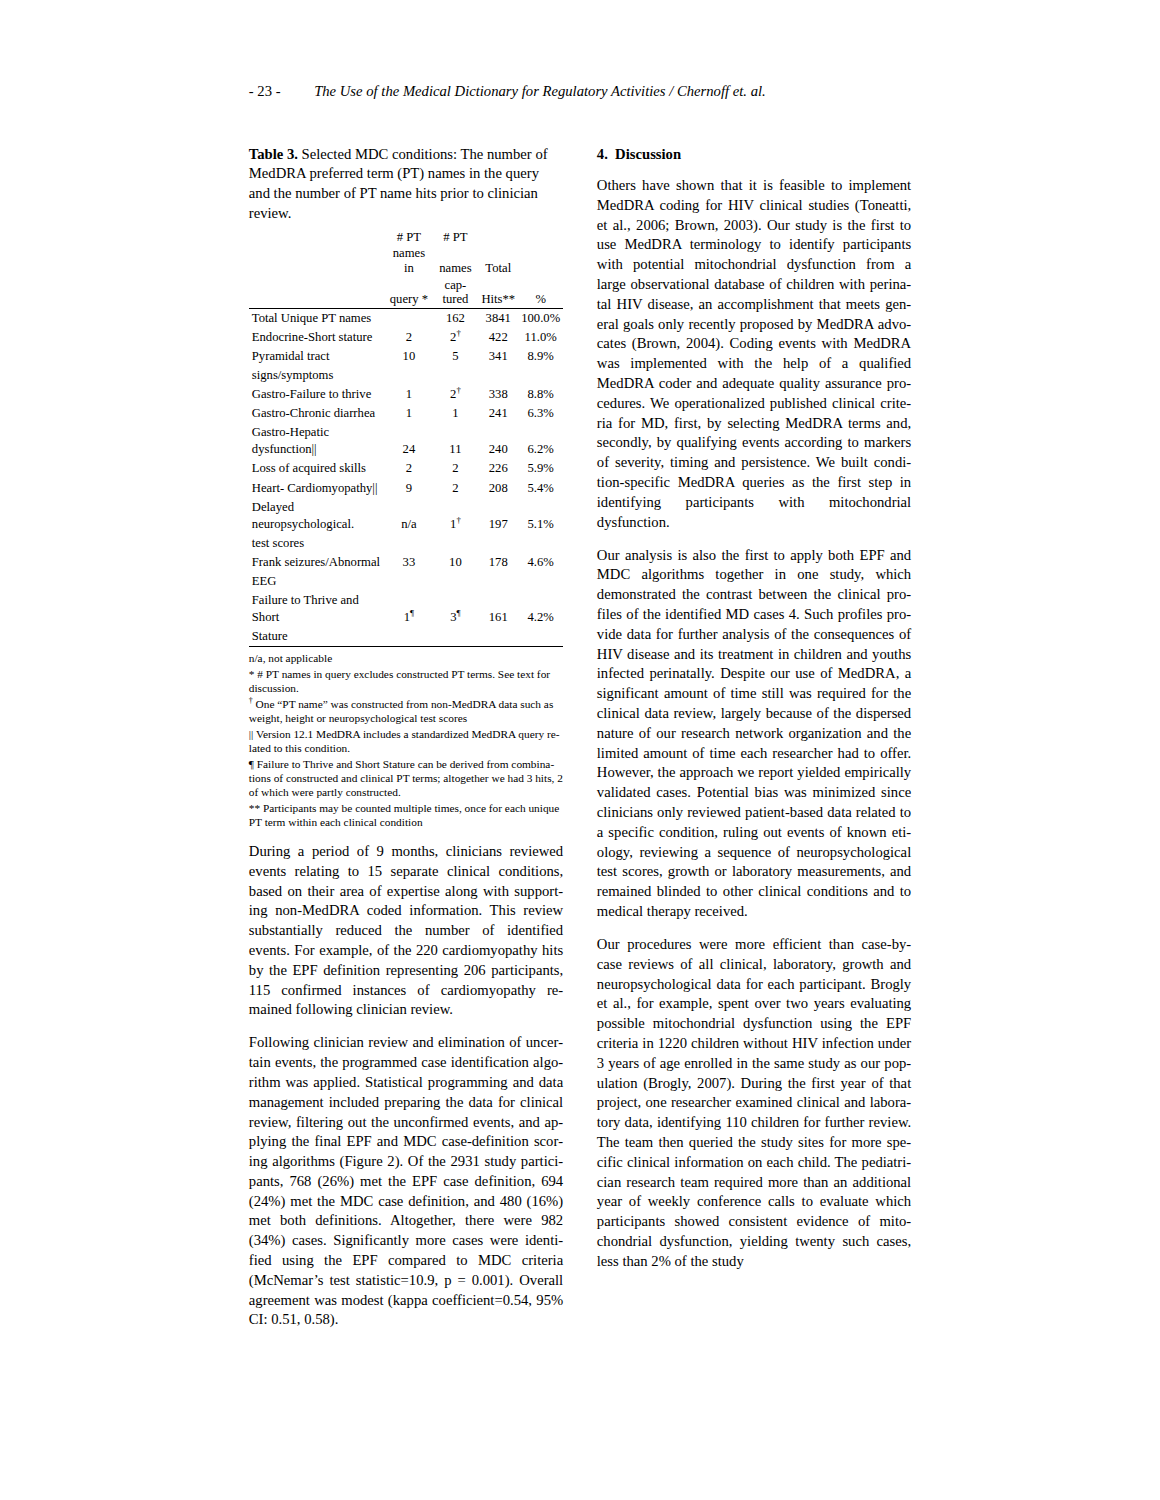- 23 - The Use of the Medical Dictionary for Regulatory Activities / Chernoff et. al.
Table 3. Selected MDC conditions: The number of MedDRA preferred term (PT) names in the query and the number of PT name hits prior to clinician review.
| | # PT | # PT | | |
| --- | --- | --- | --- | --- |
| | names in | names | Total | |
| | query * | captured | Hits** | % |
| Total Unique PT names | | 162 | 3841 | 100.0% |
| Endocrine-Short stature | 2 | 2 † | 422 | 11.0% |
| Pyramidal tract | 10 | 5 | 341 | 8.9% |
| signs/symptoms | | | | |
| Gastro-Failure to thrive | 1 | 2 † | 338 | 8.8% |
| Gastro-Chronic diarrhea | 1 | 1 | 241 | 6.3% |
| Gastro-Hepatic dysfunction// | 24 | 11 | 240 | 6.2% |
| Loss of acquired skills | 2 | 2 | 226 | 5.9% |
| Heart- Cardiomyopathy// | 9 | 2 | 208 | 5.4% |
| Delayed neuropsychological. | n/a | 1 † | 197 | 5.1% |
| test scores | | | | |
| Frank seizures/Abnormal | 33 | 10 | 178 | 4.6% |
| EEG | | | | |
| Failure to Thrive and Short | 1 ¶ | 3 ¶ | 161 | 4.2% |
| Stature | | | | |
n/a, not applicable
* # PT names in query excludes constructed PT terms. See text for discussion.
† One “PT name” was constructed from non-MedDRA data such as weight, height or neuropsychological test scores
|| Version 12.1 MedDRA includes a standardized MedDRA query related to this condition.
¶ Failure to Thrive and Short Stature can be derived from combinations of constructed and clinical PT terms; altogether we had 3 hits, 2 of which were partly constructed.
** Participants may be counted multiple times, once for each unique PT term within each clinical condition
During a period of 9 months, clinicians reviewed events relating to 15 separate clinical conditions, based on their area of expertise along with supporting non-MedDRA coded information. This review substantially reduced the number of identified events. For example, of the 220 cardiomyopathy hits by the EPF definition representing 206 participants, 115 confirmed instances of cardiomyopathy remained following clinician review.
Following clinician review and elimination of uncertain events, the programmed case identification algorithm was applied. Statistical programming and data management included preparing the data for clinical review, filtering out the unconfirmed events, and applying the final EPF and MDC case-definition scoring algorithms (Figure 2). Of the 2931 study participants, 768 (26%) met the EPF case definition, 694 (24%) met the MDC case definition, and 480 (16%) met both definitions. Altogether, there were 982 (34%) cases. Significantly more cases were identified using the EPF compared to MDC criteria (McNemar’s test statistic=10.9, p = 0.001). Overall agreement was modest (kappa coefficient=0.54, 95% CI: 0.51, 0.58).
4. Discussion
Others have shown that it is feasible to implement MedDRA coding for HIV clinical studies (Toneatti, et al., 2006; Brown, 2003). Our study is the first to use MedDRA terminology to identify participants with potential mitochondrial dysfunction from a large observational database of children with perinatal HIV disease, an accomplishment that meets general goals only recently proposed by MedDRA advocates (Brown, 2004). Coding events with MedDRA was implemented with the help of a qualified MedDRA coder and adequate quality assurance procedures. We operationalized published clinical criteria for MD, first, by selecting MedDRA terms and, secondly, by qualifying events according to markers of severity, timing and persistence. We built condition-specific MedDRA queries as the first step in identifying participants with mitochondrial dysfunction.
Our analysis is also the first to apply both EPF and MDC algorithms together in one study, which demonstrated the contrast between the clinical profiles of the identified MD cases 4. Such profiles provide data for further analysis of the consequences of HIV disease and its treatment in children and youths infected perinatally. Despite our use of MedDRA, a significant amount of time still was required for the clinical data review, largely because of the dispersed nature of our research network organization and the limited amount of time each researcher had to offer. However, the approach we report yielded empirically validated cases. Potential bias was minimized since clinicians only reviewed patient-based data related to a specific condition, ruling out events of known etiology, reviewing a sequence of neuropsychological test scores, growth or laboratory measurements, and remained blinded to other clinical conditions and to medical therapy received.
Our procedures were more efficient than case-by-case reviews of all clinical, laboratory, growth and neuropsychological data for each participant. Brogly et al., for example, spent over two years evaluating possible mitochondrial dysfunction using the EPF criteria in 1220 children without HIV infection under 3 years of age enrolled in the same study as our population (Brogly, 2007). During the first year of that project, one researcher examined clinical and laboratory data, identifying 110 children for further review. The team then queried the study sites for more specific clinical information on each child. The pediatrician research team required more than an additional year of weekly conference calls to evaluate which participants showed consistent evidence of mitochondrial dysfunction, yielding twenty such cases, less than 2% of the study